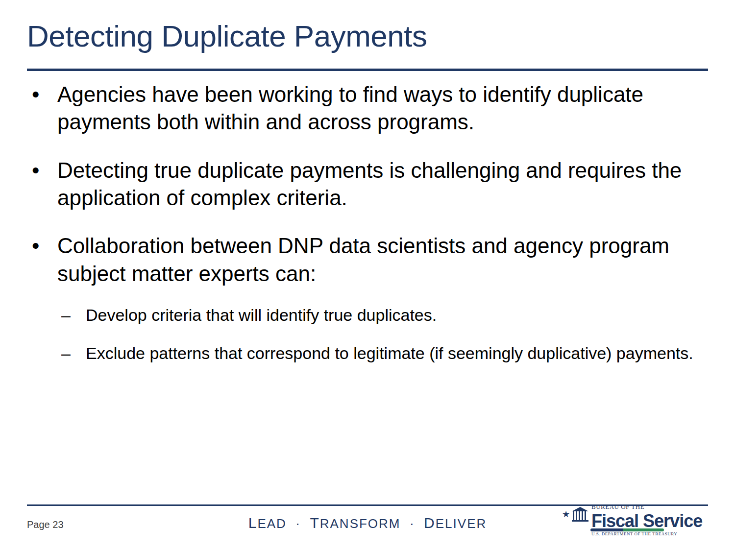Detecting Duplicate Payments
Agencies have been working to find ways to identify duplicate payments both within and across programs.
Detecting true duplicate payments is challenging and requires the application of complex criteria.
Collaboration between DNP data scientists and agency program subject matter experts can:
Develop criteria that will identify true duplicates.
Exclude patterns that correspond to legitimate (if seemingly duplicative) payments.
Page 23
LEAD · TRANSFORM · DELIVER
★
BUREAU OF THE
Fiscal Service
U.S. DEPARTMENT OF THE TREASURY